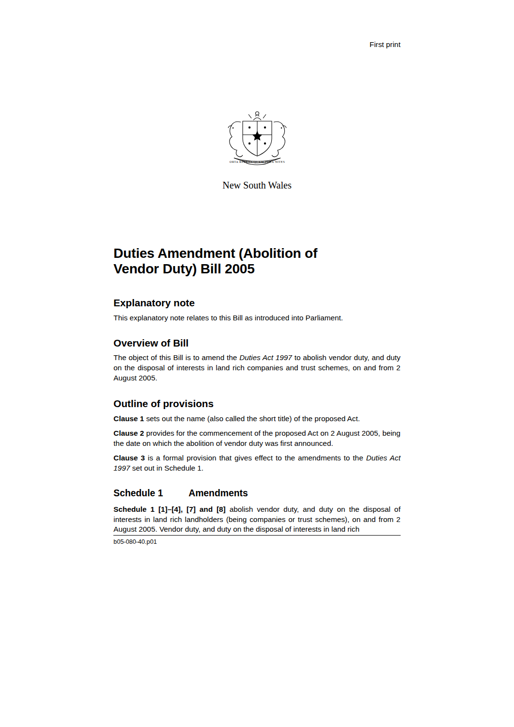First print
ORTA RECENS QUAM PURA NITES
New South Wales
Duties Amendment (Abolition of
Vendor Duty) Bill 2005
Explanatory note
This explanatory note relates to this Bill as introduced into Parliament.
Overview of Bill
The object of this Bill is to amend the Duties Act 1997 to abolish vendor duty, and duty on the disposal of interests in land rich companies and trust schemes, on and from 2 August 2005.
Outline of provisions
Clause 1 sets out the name (also called the short title) of the proposed Act.
Clause 2 provides for the commencement of the proposed Act on 2 August 2005, being the date on which the abolition of vendor duty was first announced.
Clause 3 is a formal provision that gives effect to the amendments to the Duties Act 1997 set out in Schedule 1.
Schedule 1 Amendments
Schedule 1 [1]–[4], [7] and [8] abolish vendor duty, and duty on the disposal of interests in land rich landholders (being companies or trust schemes), on and from 2 August 2005. Vendor duty, and duty on the disposal of interests in land rich
b05-080-40.p01